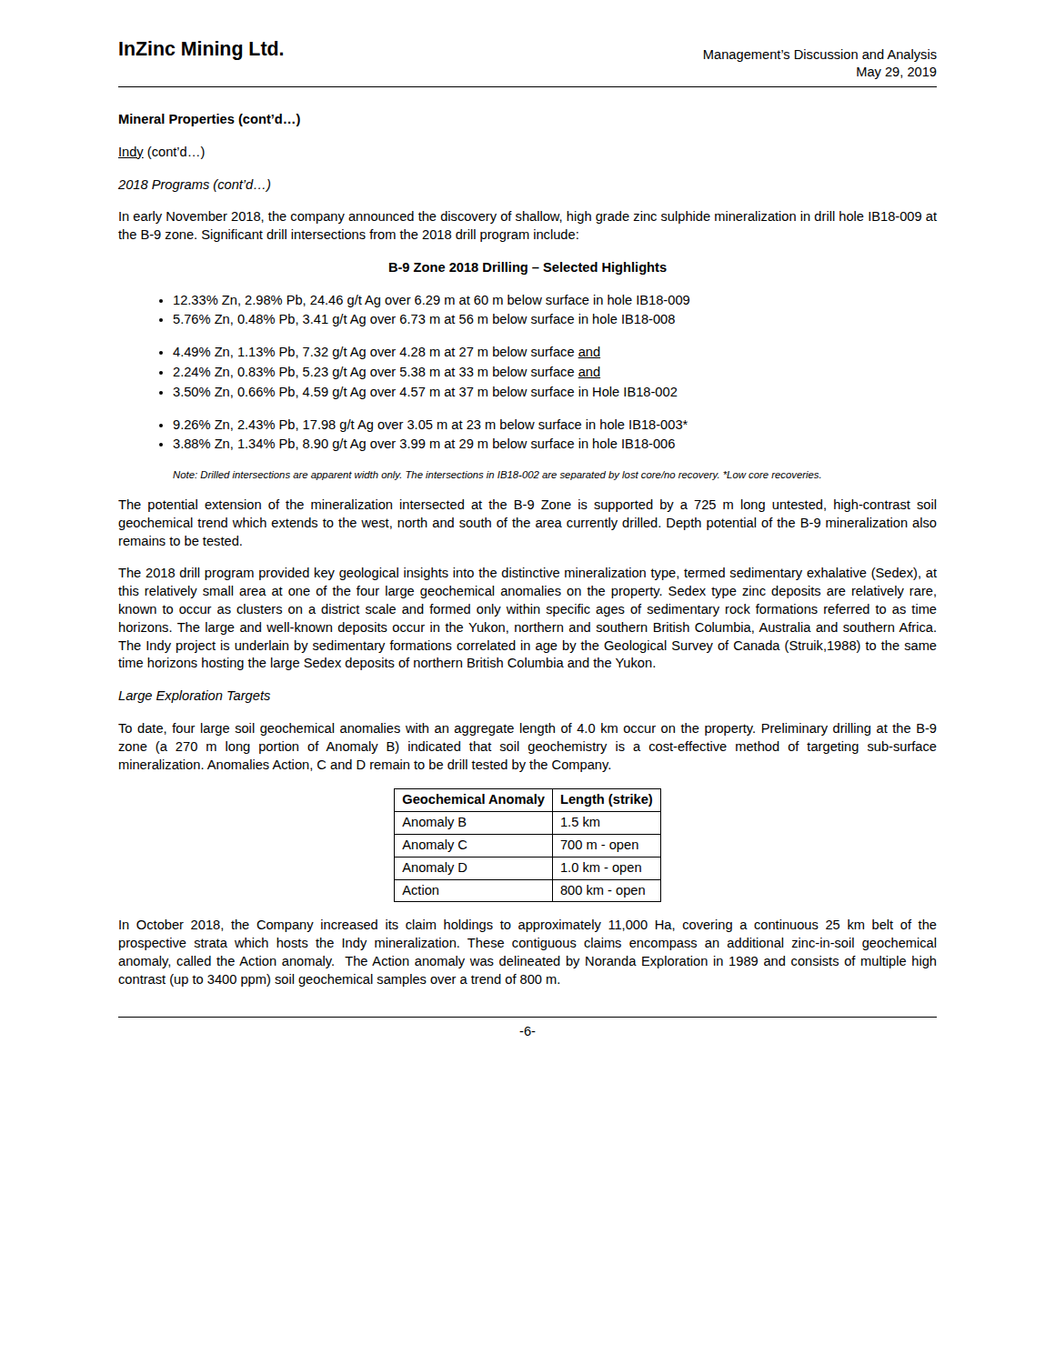InZinc Mining Ltd.
Management’s Discussion and Analysis
May 29, 2019
Mineral Properties (cont’d…)
Indy (cont’d…)
2018 Programs (cont’d…)
In early November 2018, the company announced the discovery of shallow, high grade zinc sulphide mineralization in drill hole IB18-009 at the B-9 zone. Significant drill intersections from the 2018 drill program include:
B-9 Zone 2018 Drilling – Selected Highlights
12.33% Zn, 2.98% Pb, 24.46 g/t Ag over 6.29 m at 60 m below surface in hole IB18-009
5.76% Zn, 0.48% Pb, 3.41 g/t Ag over 6.73 m at 56 m below surface in hole IB18-008
4.49% Zn, 1.13% Pb, 7.32 g/t Ag over 4.28 m at 27 m below surface and
2.24% Zn, 0.83% Pb, 5.23 g/t Ag over 5.38 m at 33 m below surface and
3.50% Zn, 0.66% Pb, 4.59 g/t Ag over 4.57 m at 37 m below surface in Hole IB18-002
9.26% Zn, 2.43% Pb, 17.98 g/t Ag over 3.05 m at 23 m below surface in hole IB18-003*
3.88% Zn, 1.34% Pb, 8.90 g/t Ag over 3.99 m at 29 m below surface in hole IB18-006
Note: Drilled intersections are apparent width only. The intersections in IB18-002 are separated by lost core/no recovery. *Low core recoveries.
The potential extension of the mineralization intersected at the B-9 Zone is supported by a 725 m long untested, high-contrast soil geochemical trend which extends to the west, north and south of the area currently drilled. Depth potential of the B-9 mineralization also remains to be tested.
The 2018 drill program provided key geological insights into the distinctive mineralization type, termed sedimentary exhalative (Sedex), at this relatively small area at one of the four large geochemical anomalies on the property. Sedex type zinc deposits are relatively rare, known to occur as clusters on a district scale and formed only within specific ages of sedimentary rock formations referred to as time horizons. The large and well-known deposits occur in the Yukon, northern and southern British Columbia, Australia and southern Africa. The Indy project is underlain by sedimentary formations correlated in age by the Geological Survey of Canada (Struik,1988) to the same time horizons hosting the large Sedex deposits of northern British Columbia and the Yukon.
Large Exploration Targets
To date, four large soil geochemical anomalies with an aggregate length of 4.0 km occur on the property. Preliminary drilling at the B-9 zone (a 270 m long portion of Anomaly B) indicated that soil geochemistry is a cost-effective method of targeting sub-surface mineralization. Anomalies Action, C and D remain to be drill tested by the Company.
| Geochemical Anomaly | Length (strike) |
| --- | --- |
| Anomaly B | 1.5 km |
| Anomaly C | 700 m - open |
| Anomaly D | 1.0 km - open |
| Action | 800 km - open |
In October 2018, the Company increased its claim holdings to approximately 11,000 Ha, covering a continuous 25 km belt of the prospective strata which hosts the Indy mineralization. These contiguous claims encompass an additional zinc-in-soil geochemical anomaly, called the Action anomaly. The Action anomaly was delineated by Noranda Exploration in 1989 and consists of multiple high contrast (up to 3400 ppm) soil geochemical samples over a trend of 800 m.
-6-